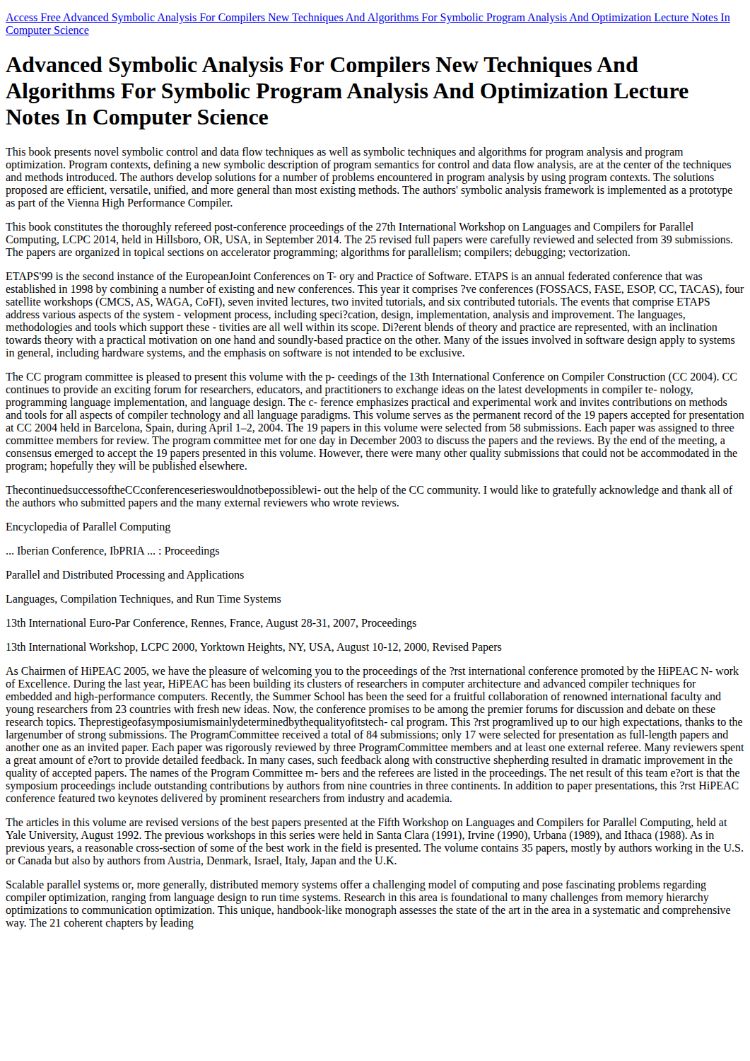Access Free Advanced Symbolic Analysis For Compilers New Techniques And Algorithms For Symbolic Program Analysis And Optimization Lecture Notes In Computer Science
Advanced Symbolic Analysis For Compilers New Techniques And Algorithms For Symbolic Program Analysis And Optimization Lecture Notes In Computer Science
This book presents novel symbolic control and data flow techniques as well as symbolic techniques and algorithms for program analysis and program optimization. Program contexts, defining a new symbolic description of program semantics for control and data flow analysis, are at the center of the techniques and methods introduced. The authors develop solutions for a number of problems encountered in program analysis by using program contexts. The solutions proposed are efficient, versatile, unified, and more general than most existing methods. The authors' symbolic analysis framework is implemented as a prototype as part of the Vienna High Performance Compiler.
This book constitutes the thoroughly refereed post-conference proceedings of the 27th International Workshop on Languages and Compilers for Parallel Computing, LCPC 2014, held in Hillsboro, OR, USA, in September 2014. The 25 revised full papers were carefully reviewed and selected from 39 submissions. The papers are organized in topical sections on accelerator programming; algorithms for parallelism; compilers; debugging; vectorization.
ETAPS'99 is the second instance of the EuropeanJoint Conferences on T- ory and Practice of Software. ETAPS is an annual federated conference that was established in 1998 by combining a number of existing and new conferences. This year it comprises ?ve conferences (FOSSACS, FASE, ESOP, CC, TACAS), four satellite workshops (CMCS, AS, WAGA, CoFI), seven invited lectures, two invited tutorials, and six contributed tutorials. The events that comprise ETAPS address various aspects of the system - velopment process, including speci?cation, design, implementation, analysis and improvement. The languages, methodologies and tools which support these - tivities are all well within its scope. Di?erent blends of theory and practice are represented, with an inclination towards theory with a practical motivation on one hand and soundly-based practice on the other. Many of the issues involved in software design apply to systems in general, including hardware systems, and the emphasis on software is not intended to be exclusive.
The CC program committee is pleased to present this volume with the p- ceedings of the 13th International Conference on Compiler Construction (CC 2004). CC continues to provide an exciting forum for researchers, educators, and practitioners to exchange ideas on the latest developments in compiler te- nology, programming language implementation, and language design. The c- ference emphasizes practical and experimental work and invites contributions on methods and tools for all aspects of compiler technology and all language paradigms. This volume serves as the permanent record of the 19 papers accepted for presentation at CC 2004 held in Barcelona, Spain, during April 1–2, 2004. The 19 papers in this volume were selected from 58 submissions. Each paper was assigned to three committee members for review. The program committee met for one day in December 2003 to discuss the papers and the reviews. By the end of the meeting, a consensus emerged to accept the 19 papers presented in this volume. However, there were many other quality submissions that could not be accommodated in the program; hopefully they will be published elsewhere.
ThecontinuedsuccessoftheCCconferenceserieswouldnotbepossiblewi- out the help of the CC community. I would like to gratefully acknowledge and thank all of the authors who submitted papers and the many external reviewers who wrote reviews.
Encyclopedia of Parallel Computing
... Iberian Conference, IbPRIA ... : Proceedings
Parallel and Distributed Processing and Applications
Languages, Compilation Techniques, and Run Time Systems
13th International Euro-Par Conference, Rennes, France, August 28-31, 2007, Proceedings
13th International Workshop, LCPC 2000, Yorktown Heights, NY, USA, August 10-12, 2000, Revised Papers
As Chairmen of HiPEAC 2005, we have the pleasure of welcoming you to the proceedings of the ?rst international conference promoted by the HiPEAC N- work of Excellence. During the last year, HiPEAC has been building its clusters of researchers in computer architecture and advanced compiler techniques for embedded and high-performance computers. Recently, the Summer School has been the seed for a fruitful collaboration of renowned international faculty and young researchers from 23 countries with fresh new ideas. Now, the conference promises to be among the premier forums for discussion and debate on these research topics. Theprestigeofasymposiumismainlydeterminedbythequalityofitstech- cal program. This ?rst programlived up to our high expectations, thanks to the largenumber of strong submissions. The ProgramCommittee received a total of 84 submissions; only 17 were selected for presentation as full-length papers and another one as an invited paper. Each paper was rigorously reviewed by three ProgramCommittee members and at least one external referee. Many reviewers spent a great amount of e?ort to provide detailed feedback. In many cases, such feedback along with constructive shepherding resulted in dramatic improvement in the quality of accepted papers. The names of the Program Committee m- bers and the referees are listed in the proceedings. The net result of this team e?ort is that the symposium proceedings include outstanding contributions by authors from nine countries in three continents. In addition to paper presentations, this ?rst HiPEAC conference featured two keynotes delivered by prominent researchers from industry and academia.
The articles in this volume are revised versions of the best papers presented at the Fifth Workshop on Languages and Compilers for Parallel Computing, held at Yale University, August 1992. The previous workshops in this series were held in Santa Clara (1991), Irvine (1990), Urbana (1989), and Ithaca (1988). As in previous years, a reasonable cross-section of some of the best work in the field is presented. The volume contains 35 papers, mostly by authors working in the U.S. or Canada but also by authors from Austria, Denmark, Israel, Italy, Japan and the U.K.
Scalable parallel systems or, more generally, distributed memory systems offer a challenging model of computing and pose fascinating problems regarding compiler optimization, ranging from language design to run time systems. Research in this area is foundational to many challenges from memory hierarchy optimizations to communication optimization. This unique, handbook-like monograph assesses the state of the art in the area in a systematic and comprehensive way. The 21 coherent chapters by leading